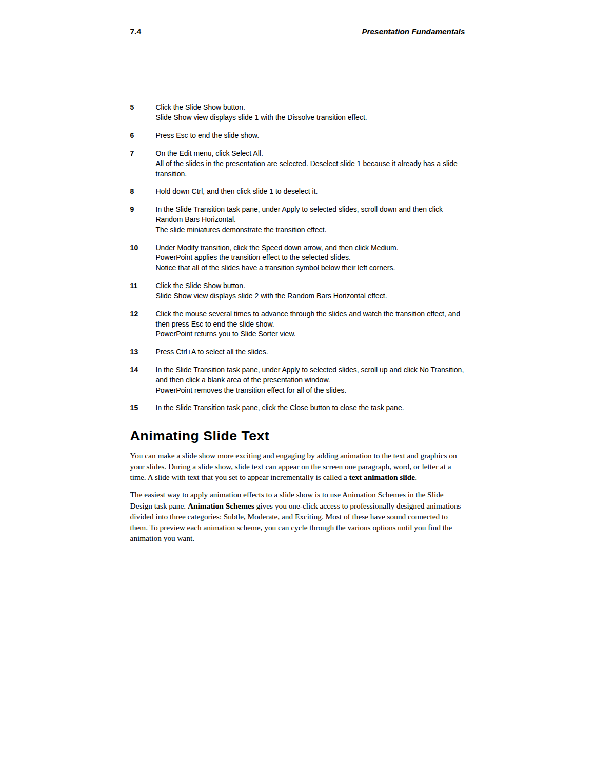7.4 Presentation Fundamentals
5 Click the Slide Show button. Slide Show view displays slide 1 with the Dissolve transition effect.
6 Press Esc to end the slide show.
7 On the Edit menu, click Select All. All of the slides in the presentation are selected. Deselect slide 1 because it already has a slide transition.
8 Hold down Ctrl, and then click slide 1 to deselect it.
9 In the Slide Transition task pane, under Apply to selected slides, scroll down and then click Random Bars Horizontal. The slide miniatures demonstrate the transition effect.
10 Under Modify transition, click the Speed down arrow, and then click Medium. PowerPoint applies the transition effect to the selected slides. Notice that all of the slides have a transition symbol below their left corners.
11 Click the Slide Show button. Slide Show view displays slide 2 with the Random Bars Horizontal effect.
12 Click the mouse several times to advance through the slides and watch the transition effect, and then press Esc to end the slide show. PowerPoint returns you to Slide Sorter view.
13 Press Ctrl+A to select all the slides.
14 In the Slide Transition task pane, under Apply to selected slides, scroll up and click No Transition, and then click a blank area of the presentation window. PowerPoint removes the transition effect for all of the slides.
15 In the Slide Transition task pane, click the Close button to close the task pane.
Animating Slide Text
You can make a slide show more exciting and engaging by adding animation to the text and graphics on your slides. During a slide show, slide text can appear on the screen one paragraph, word, or letter at a time. A slide with text that you set to appear incrementally is called a text animation slide.
The easiest way to apply animation effects to a slide show is to use Animation Schemes in the Slide Design task pane. Animation Schemes gives you one-click access to professionally designed animations divided into three categories: Subtle, Moderate, and Exciting. Most of these have sound connected to them. To preview each animation scheme, you can cycle through the various options until you find the animation you want.